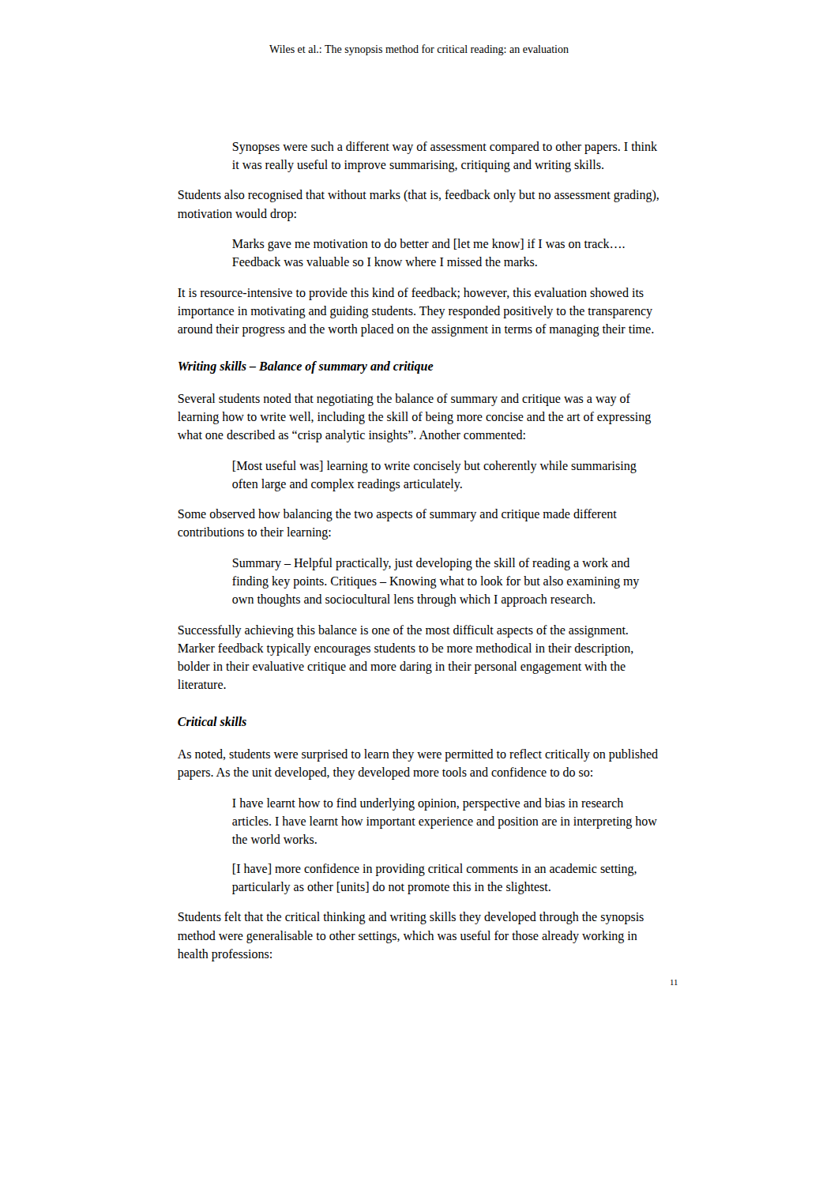Wiles et al.: The synopsis method for critical reading: an evaluation
Synopses were such a different way of assessment compared to other papers. I think it was really useful to improve summarising, critiquing and writing skills.
Students also recognised that without marks (that is, feedback only but no assessment grading), motivation would drop:
Marks gave me motivation to do better and [let me know] if I was on track…. Feedback was valuable so I know where I missed the marks.
It is resource-intensive to provide this kind of feedback; however, this evaluation showed its importance in motivating and guiding students. They responded positively to the transparency around their progress and the worth placed on the assignment in terms of managing their time.
Writing skills – Balance of summary and critique
Several students noted that negotiating the balance of summary and critique was a way of learning how to write well, including the skill of being more concise and the art of expressing what one described as “crisp analytic insights”. Another commented:
[Most useful was] learning to write concisely but coherently while summarising often large and complex readings articulately.
Some observed how balancing the two aspects of summary and critique made different contributions to their learning:
Summary – Helpful practically, just developing the skill of reading a work and finding key points. Critiques – Knowing what to look for but also examining my own thoughts and sociocultural lens through which I approach research.
Successfully achieving this balance is one of the most difficult aspects of the assignment. Marker feedback typically encourages students to be more methodical in their description, bolder in their evaluative critique and more daring in their personal engagement with the literature.
Critical skills
As noted, students were surprised to learn they were permitted to reflect critically on published papers. As the unit developed, they developed more tools and confidence to do so:
I have learnt how to find underlying opinion, perspective and bias in research articles. I have learnt how important experience and position are in interpreting how the world works.
[I have] more confidence in providing critical comments in an academic setting, particularly as other [units] do not promote this in the slightest.
Students felt that the critical thinking and writing skills they developed through the synopsis method were generalisable to other settings, which was useful for those already working in health professions:
11